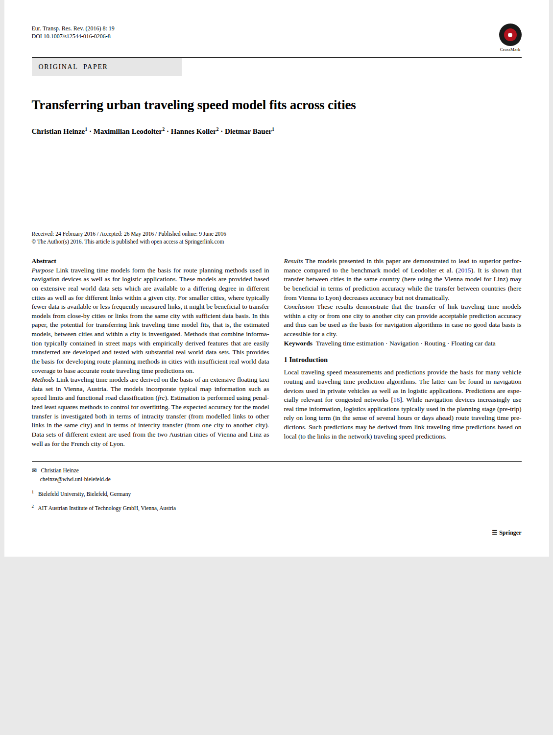Eur. Transp. Res. Rev. (2016) 8: 19
DOI 10.1007/s12544-016-0206-8
CrossMark
ORIGINAL PAPER
Transferring urban traveling speed model fits across cities
Christian Heinze1 · Maximilian Leodolter2 · Hannes Koller2 · Dietmar Bauer1
Received: 24 February 2016 / Accepted: 26 May 2016 / Published online: 9 June 2016
© The Author(s) 2016. This article is published with open access at Springerlink.com
Abstract
Purpose Link traveling time models form the basis for route planning methods used in navigation devices as well as for logistic applications. These models are provided based on extensive real world data sets which are available to a differing degree in different cities as well as for different links within a given city. For smaller cities, where typically fewer data is available or less frequently measured links, it might be beneficial to transfer models from close-by cities or links from the same city with sufficient data basis. In this paper, the potential for transferring link traveling time model fits, that is, the estimated models, between cities and within a city is investigated. Methods that combine information typically contained in street maps with empirically derived features that are easily transferred are developed and tested with substantial real world data sets. This provides the basis for developing route planning methods in cities with insufficient real world data coverage to base accurate route traveling time predictions on.
Methods Link traveling time models are derived on the basis of an extensive floating taxi data set in Vienna, Austria. The models incorporate typical map information such as speed limits and functional road classification (frc). Estimation is performed using penalized least squares methods to control for overfitting. The expected accuracy for the model transfer is investigated both in terms of intracity transfer (from modelled links to other links in the same city) and in terms of intercity transfer (from one city to another city). Data sets of different extent are used from the two Austrian cities of Vienna and Linz as well as for the French city of Lyon.
Results The models presented in this paper are demonstrated to lead to superior performance compared to the benchmark model of Leodolter et al. (2015). It is shown that transfer between cities in the same country (here using the Vienna model for Linz) may be beneficial in terms of prediction accuracy while the transfer between countries (here from Vienna to Lyon) decreases accuracy but not dramatically.
Conclusion These results demonstrate that the transfer of link traveling time models within a city or from one city to another city can provide acceptable prediction accuracy and thus can be used as the basis for navigation algorithms in case no good data basis is accessible for a city.
Keywords Traveling time estimation · Navigation · Routing · Floating car data
1 Introduction
Local traveling speed measurements and predictions provide the basis for many vehicle routing and traveling time prediction algorithms. The latter can be found in navigation devices used in private vehicles as well as in logistic applications. Predictions are especially relevant for congested networks [16]. While navigation devices increasingly use real time information, logistics applications typically used in the planning stage (pre-trip) rely on long term (in the sense of several hours or days ahead) route traveling time predictions. Such predictions may be derived from link traveling time predictions based on local (to the links in the network) traveling speed predictions.
✉ Christian Heinze
cheinze@wiwi.uni-bielefeld.de
1 Bielefeld University, Bielefeld, Germany
2 AIT Austrian Institute of Technology GmbH, Vienna, Austria
☰Springer